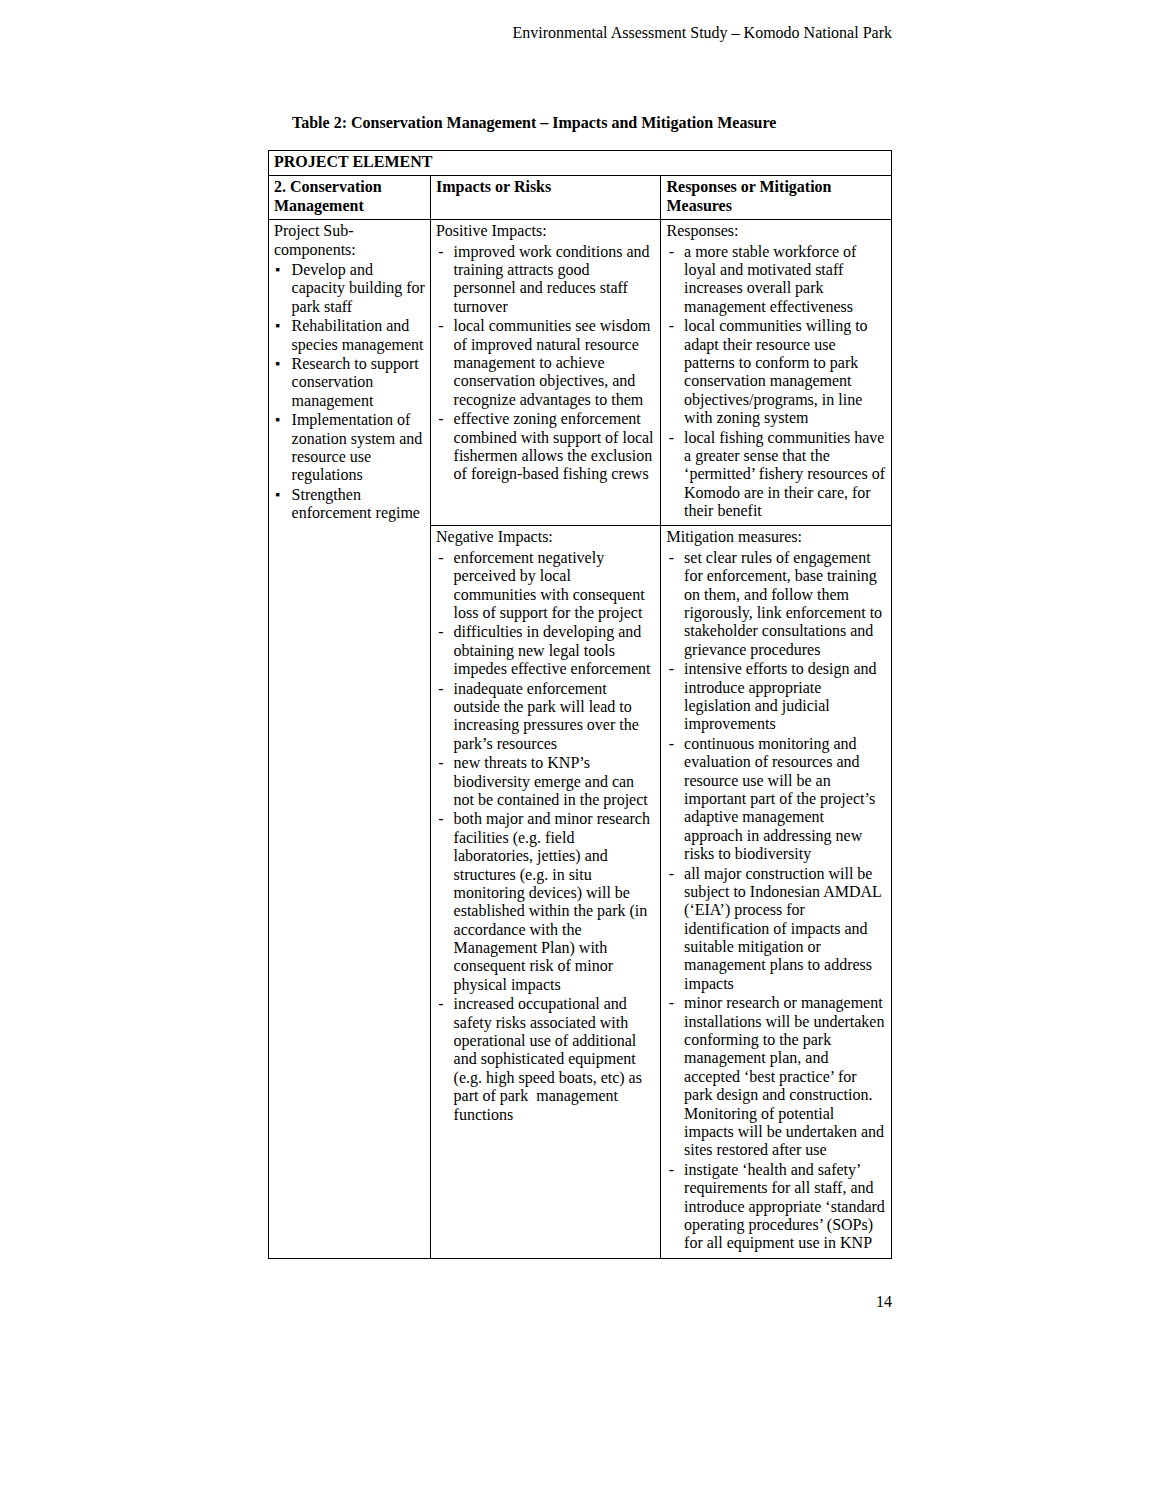Environmental Assessment Study – Komodo National Park
Table 2: Conservation Management – Impacts and Mitigation Measure
| PROJECT ELEMENT |
| 2. Conservation Management | Impacts or Risks | Responses or Mitigation Measures |
| Project Sub-components: Develop and capacity building for park staff Rehabilitation and species management Research to support conservation management Implementation of zonation system and resource use regulations Strengthen enforcement regime | Positive Impacts: improved work conditions and training attracts good personnel and reduces staff turnover local communities see wisdom of improved natural resource management to achieve conservation objectives, and recognize advantages to them effective zoning enforcement combined with support of local fishermen allows the exclusion of foreign-based fishing crews | Responses: a more stable workforce of loyal and motivated staff increases overall park management effectiveness local communities willing to adapt their resource use patterns to conform to park conservation management objectives/programs, in line with zoning system local fishing communities have a greater sense that the ‘permitted’ fishery resources of Komodo are in their care, for their benefit |
| Negative Impacts: enforcement negatively perceived by local communities with consequent loss of support for the project difficulties in developing and obtaining new legal tools impedes effective enforcement inadequate enforcement outside the park will lead to increasing pressures over the park’s resources new threats to KNP’s biodiversity emerge and can not be contained in the project both major and minor research facilities (e.g. field laboratories, jetties) and structures (e.g. in situ monitoring devices) will be established within the park (in accordance with the Management Plan) with consequent risk of minor physical impacts increased occupational and safety risks associated with operational use of additional and sophisticated equipment (e.g. high speed boats, etc) as part of park management functions | Mitigation measures: set clear rules of engagement for enforcement, base training on them, and follow them rigorously, link enforcement to stakeholder consultations and grievance procedures intensive efforts to design and introduce appropriate legislation and judicial improvements continuous monitoring and evaluation of resources and resource use will be an important part of the project’s adaptive management approach in addressing new risks to biodiversity all major construction will be subject to Indonesian AMDAL (‘EIA’) process for identification of impacts and suitable mitigation or management plans to address impacts minor research or management installations will be undertaken conforming to the park management plan, and accepted ‘best practice’ for park design and construction. Monitoring of potential impacts will be undertaken and sites restored after use instigate ‘health and safety’ requirements for all staff, and introduce appropriate ‘standard operating procedures’ (SOPs) for all equipment use in KNP |
14